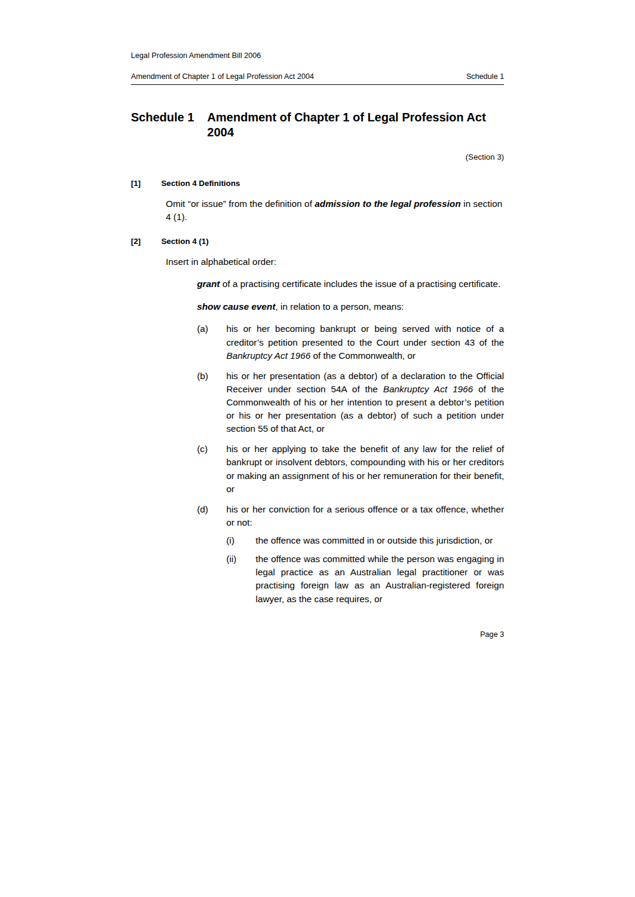Legal Profession Amendment Bill 2006
Amendment of Chapter 1 of Legal Profession Act 2004 Schedule 1
Schedule 1 Amendment of Chapter 1 of Legal Profession Act 2004
(Section 3)
[1] Section 4 Definitions
Omit “or issue” from the definition of admission to the legal profession in section 4 (1).
[2] Section 4 (1)
Insert in alphabetical order:
grant of a practising certificate includes the issue of a practising certificate.
show cause event, in relation to a person, means:
(a) his or her becoming bankrupt or being served with notice of a creditor’s petition presented to the Court under section 43 of the Bankruptcy Act 1966 of the Commonwealth, or
(b) his or her presentation (as a debtor) of a declaration to the Official Receiver under section 54A of the Bankruptcy Act 1966 of the Commonwealth of his or her intention to present a debtor’s petition or his or her presentation (as a debtor) of such a petition under section 55 of that Act, or
(c) his or her applying to take the benefit of any law for the relief of bankrupt or insolvent debtors, compounding with his or her creditors or making an assignment of his or her remuneration for their benefit, or
(d) his or her conviction for a serious offence or a tax offence, whether or not:
(i) the offence was committed in or outside this jurisdiction, or
(ii) the offence was committed while the person was engaging in legal practice as an Australian legal practitioner or was practising foreign law as an Australian-registered foreign lawyer, as the case requires, or
Page 3